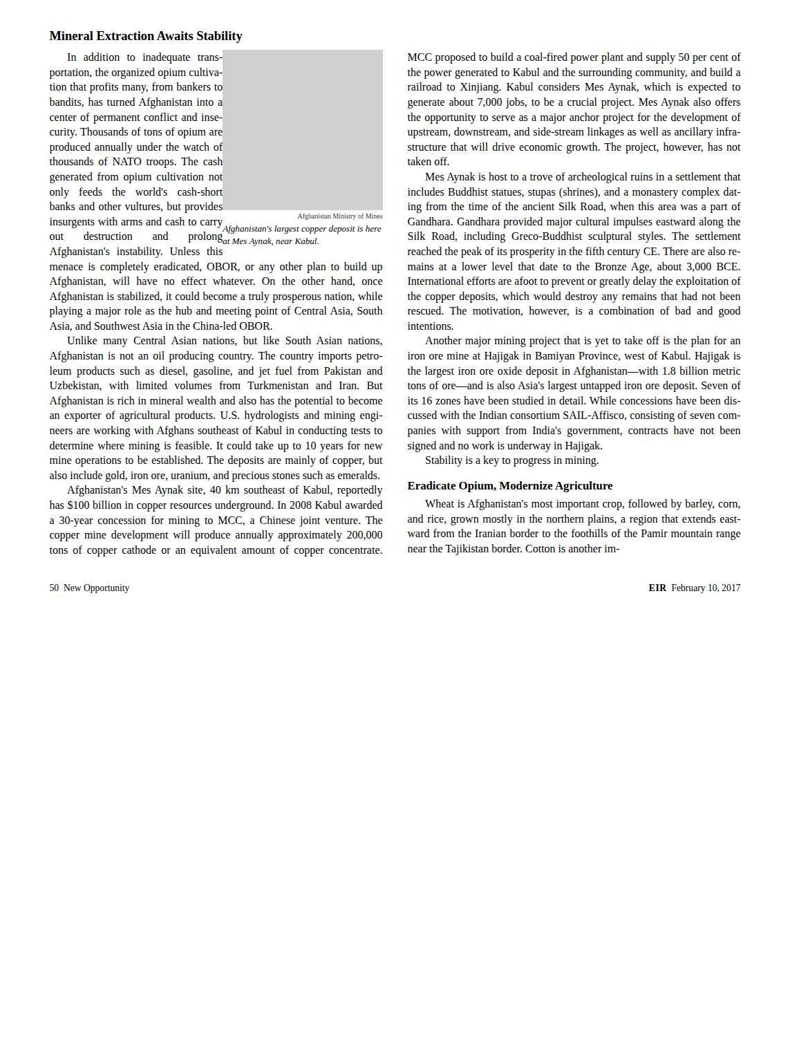Mineral Extraction Awaits Stability
Afghanistan Ministry of Mines
Afghanistan's largest copper deposit is here at Mes Aynak, near Kabul.
In addition to inadequate transportation, the organized opium cultivation that profits many, from bankers to bandits, has turned Afghanistan into a center of permanent conflict and insecurity. Thousands of tons of opium are produced annually under the watch of thousands of NATO troops. The cash generated from opium cultivation not only feeds the world's cash-short banks and other vultures, but provides insurgents with arms and cash to carry out destruction and prolong Afghanistan's instability. Unless this menace is completely eradicated, OBOR, or any other plan to build up Afghanistan, will have no effect whatever. On the other hand, once Afghanistan is stabilized, it could become a truly prosperous nation, while playing a major role as the hub and meeting point of Central Asia, South Asia, and Southwest Asia in the China-led OBOR.
Unlike many Central Asian nations, but like South Asian nations, Afghanistan is not an oil producing country. The country imports petroleum products such as diesel, gasoline, and jet fuel from Pakistan and Uzbekistan, with limited volumes from Turkmenistan and Iran. But Afghanistan is rich in mineral wealth and also has the potential to become an exporter of agricultural products. U.S. hydrologists and mining engineers are working with Afghans southeast of Kabul in conducting tests to determine where mining is feasible. It could take up to 10 years for new mine operations to be established. The deposits are mainly of copper, but also include gold, iron ore, uranium, and precious stones such as emeralds.
Afghanistan's Mes Aynak site, 40 km southeast of Kabul, reportedly has $100 billion in copper resources underground. In 2008 Kabul awarded a 30-year concession for mining to MCC, a Chinese joint venture. The copper mine development will produce annually approximately 200,000 tons of copper cathode or an equivalent amount of copper concentrate. MCC proposed to build a coal-fired power plant and supply 50 per cent of the power generated to Kabul and the surrounding community, and build a railroad to Xinjiang. Kabul considers Mes Aynak, which is expected to generate about 7,000 jobs, to be a crucial project. Mes Aynak also offers the opportunity to serve as a major anchor project for the development of upstream, downstream, and side-stream linkages as well as ancillary infrastructure that will drive economic growth. The project, however, has not taken off.
Mes Aynak is host to a trove of archeological ruins in a settlement that includes Buddhist statues, stupas (shrines), and a monastery complex dating from the time of the ancient Silk Road, when this area was a part of Gandhara. Gandhara provided major cultural impulses eastward along the Silk Road, including Greco-Buddhist sculptural styles. The settlement reached the peak of its prosperity in the fifth century CE. There are also remains at a lower level that date to the Bronze Age, about 3,000 BCE. International efforts are afoot to prevent or greatly delay the exploitation of the copper deposits, which would destroy any remains that had not been rescued. The motivation, however, is a combination of bad and good intentions.
Another major mining project that is yet to take off is the plan for an iron ore mine at Hajigak in Bamiyan Province, west of Kabul. Hajigak is the largest iron ore oxide deposit in Afghanistan—with 1.8 billion metric tons of ore—and is also Asia's largest untapped iron ore deposit. Seven of its 16 zones have been studied in detail. While concessions have been discussed with the Indian consortium SAIL-Affisco, consisting of seven companies with support from India's government, contracts have not been signed and no work is underway in Hajigak.
Stability is a key to progress in mining.
Eradicate Opium, Modernize Agriculture
Wheat is Afghanistan's most important crop, followed by barley, corn, and rice, grown mostly in the northern plains, a region that extends eastward from the Iranian border to the foothills of the Pamir mountain range near the Tajikistan border. Cotton is another im-
50 New Opportunity
EIR February 10, 2017